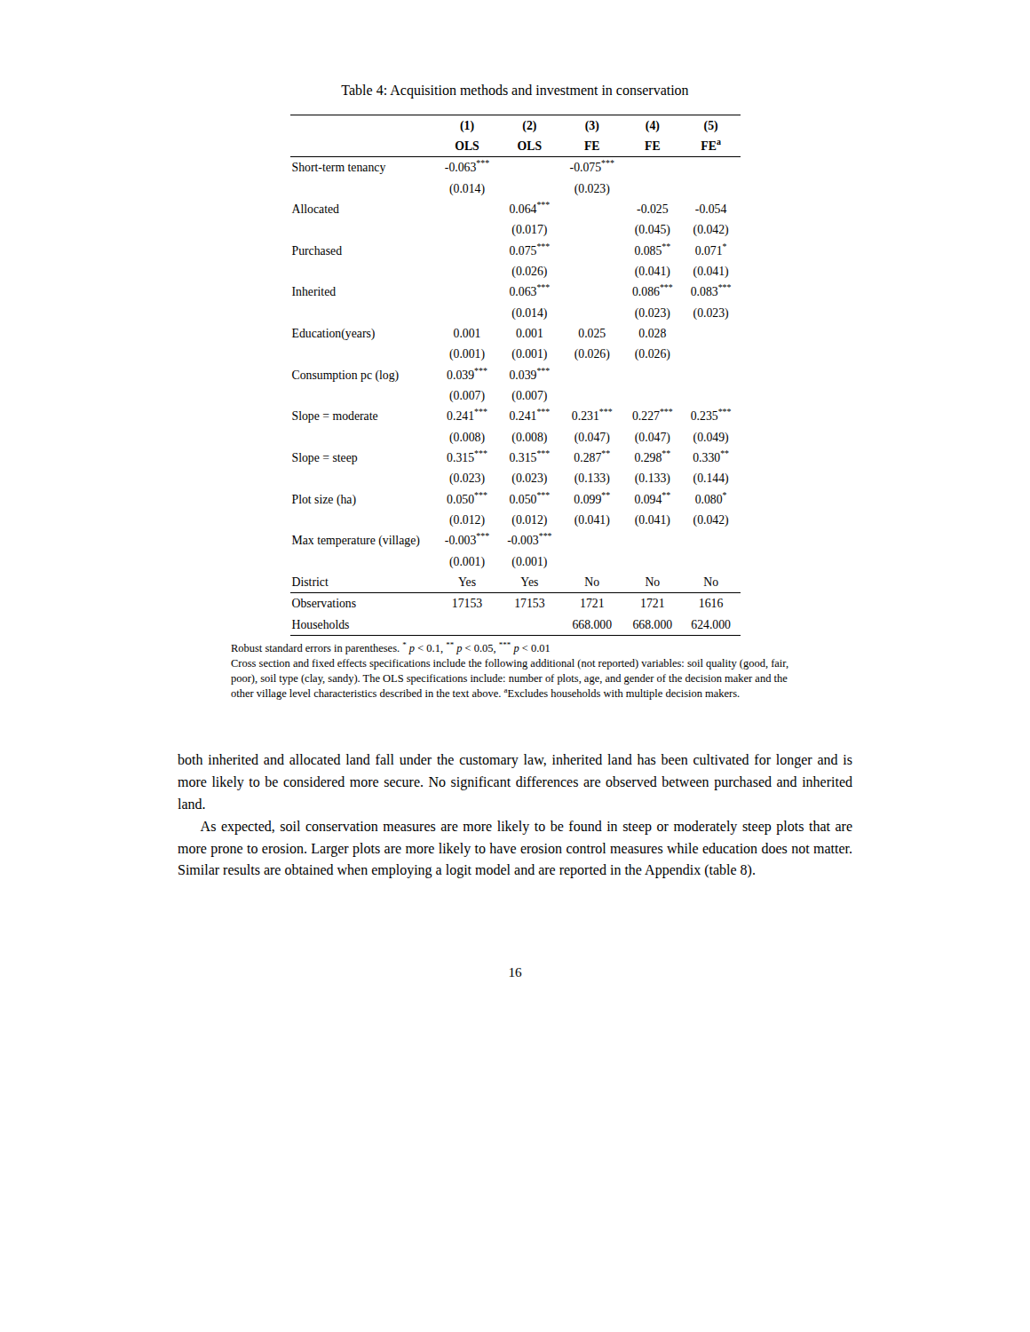Table 4: Acquisition methods and investment in conservation
| | (1) | (2) | (3) | (4) | (5) |
| --- | --- | --- | --- | --- | --- |
| | OLS | OLS | FE | FE | FE a |
| Short-term tenancy | -0.063 *** | | -0.075 *** | | |
| | (0.014) | | (0.023) | | |
| Allocated | | 0.064 *** | | -0.025 | -0.054 |
| | | (0.017) | | (0.045) | (0.042) |
| Purchased | | 0.075 *** | | 0.085 ** | 0.071 * |
| | | (0.026) | | (0.041) | (0.041) |
| Inherited | | 0.063 *** | | 0.086 *** | 0.083 *** |
| | | (0.014) | | (0.023) | (0.023) |
| Education(years) | 0.001 | 0.001 | 0.025 | 0.028 | |
| | (0.001) | (0.001) | (0.026) | (0.026) | |
| Consumption pc (log) | 0.039 *** | 0.039 *** | | | |
| | (0.007) | (0.007) | | | |
| Slope = moderate | 0.241 *** | 0.241 *** | 0.231 *** | 0.227 *** | 0.235 *** |
| | (0.008) | (0.008) | (0.047) | (0.047) | (0.049) |
| Slope = steep | 0.315 *** | 0.315 *** | 0.287 ** | 0.298 ** | 0.330 ** |
| | (0.023) | (0.023) | (0.133) | (0.133) | (0.144) |
| Plot size (ha) | 0.050 *** | 0.050 *** | 0.099 ** | 0.094 ** | 0.080 * |
| | (0.012) | (0.012) | (0.041) | (0.041) | (0.042) |
| Max temperature (village) | -0.003 *** | -0.003 *** | | | |
| | (0.001) | (0.001) | | | |
| District | Yes | Yes | No | No | No |
| Observations | 17153 | 17153 | 1721 | 1721 | 1616 |
| Households | | | 668.000 | 668.000 | 624.000 |
Robust standard errors in parentheses. * p < 0.1, ** p < 0.05, *** p < 0.01
Cross section and fixed effects specifications include the following additional (not reported) variables: soil quality (good, fair, poor), soil type (clay, sandy). The OLS specifications include: number of plots, age, and gender of the decision maker and the other village level characteristics described in the text above. aExcludes households with multiple decision makers.
both inherited and allocated land fall under the customary law, inherited land has been cultivated for longer and is more likely to be considered more secure. No significant differences are observed between purchased and inherited land.
As expected, soil conservation measures are more likely to be found in steep or moderately steep plots that are more prone to erosion. Larger plots are more likely to have erosion control measures while education does not matter. Similar results are obtained when employing a logit model and are reported in the Appendix (table 8).
16